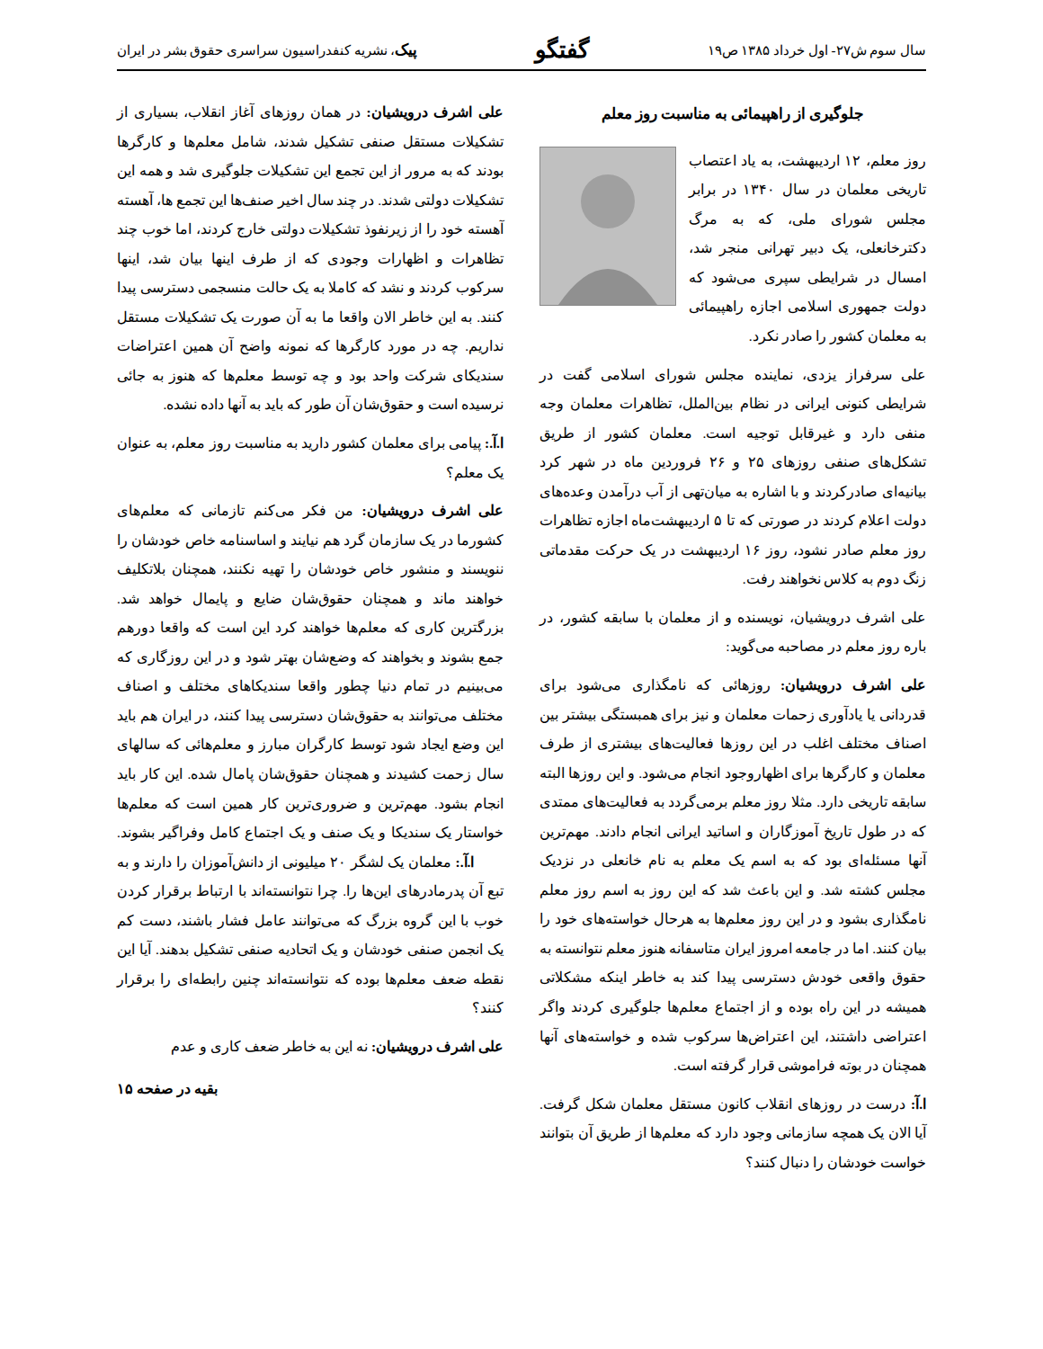سال سوم ش‌۲۷- اول خرداد ۱۳۸۵ ص۱۹
گفتگو
پیک، نشریه کنفدراسیون سراسری حقوق بشر در ایران
جلوگیری از راهپیمائی به مناسبت روز معلم
روز معلم، ۱۲ اردیبهشت، به یاد اعتصاب تاریخی معلمان در سال ۱۳۴۰ در برابر مجلس شورای ملی، که به مرگ دکترخانعلی، یک دبیر تهرانی منجر شد، امسال در شرایطی سپری می‌شود که دولت جمهوری اسلامی اجازه راهپیمائی به معلمان کشور را صادر نکرد.
علی سرفراز یزدی، نماینده مجلس شورای اسلامی گفت در شرایطی کنونی ایرانی در نظام بین‌الملل، تظاهرات معلمان وجه منفی دارد و غیرقابل توجیه است. معلمان کشور از طریق تشکل‌های صنفی روزهای ۲۵ و ۲۶ فروردین ماه در شهر کرد بیانیه‌ای صادرکردند و با اشاره به میان‌تهی از آب درآمدن وعده‌های دولت اعلام کردند در صورتی که تا ۵ اردیبهشت‌ماه اجازه تظاهرات روز معلم صادر نشود، روز ۱۶ اردیبهشت در یک حرکت مقدماتی زنگ دوم به کلاس نخواهند رفت.
علی اشرف درویشیان، نویسنده و از معلمان با سابقه کشور، در باره روز معلم در مصاحبه می‌گوید:
علی اشرف درویشیان: روزهائی که نامگذاری می‌شود برای قدردانی یا یادآوری زحمات معلمان و نیز برای همبستگی بیشتر بین اصناف مختلف اغلب در این روزها فعالیت‌های بیشتری از طرف معلمان و کارگرها برای اظهاروجود انجام می‌شود. و این روزها البته سابقه تاریخی دارد. مثلا روز معلم برمی‌گردد به فعالیت‌های ممتدی که در طول تاریخ آموزگاران و اساتید ایرانی انجام دادند. مهم‌ترین آنها مسئله‌ای بود که به اسم یک معلم به نام خانعلی در نزدیک مجلس کشته شد. و این باعث شد که این روز به اسم روز معلم نامگذاری بشود و در این روز معلم‌ها به هرحال خواسته‌های خود را بیان کنند. اما در جامعه امروز ایران متاسفانه هنوز معلم نتوانسته به حقوق واقعی خودش دسترسی پیدا کند به خاطر اینکه مشکلاتی همیشه در این راه بوده و از اجتماع معلم‌ها جلوگیری کردند واگر اعتراضی داشتند، این اعتراض‌ها سرکوب شده و خواسته‌های آنها همچنان در بوته فراموشی قرار گرفته است.
ا.آ: درست در روزهای انقلاب کانون مستقل معلمان شکل گرفت. آیا الان یک همچه سازمانی وجود دارد که معلم‌ها از طریق آن بتوانند خواست خودشان را دنبال کنند؟
علی اشرف درویشیان: در همان روزهای آغاز انقلاب، بسیاری از تشکیلات مستقل صنفی تشکیل شدند، شامل معلم‌ها و کارگرها بودند که به مرور از این تجمع این تشکیلات جلوگیری شد و همه این تشکیلات دولتی شدند. در چند سال اخیر صنف‌ها این تجمع ها، آهسته آهسته خود را از زیرنفوذ تشکیلات دولتی خارج کردند، اما خوب چند تظاهرات و اظهارات وجودی که از طرف اینها بیان شد، اینها سرکوب کردند و نشد که کاملا به یک حالت منسجمی دسترسی پیدا کنند. به این خاطر الان واقعا ما به آن صورت یک تشکیلات مستقل نداریم. چه در مورد کارگرها که نمونه واضح آن همین اعتراضات سندیکای شرکت واحد بود و چه توسط معلم‌ها که هنوز به جائی نرسیده است و حقوق‌شان آن طور که باید به آنها داده نشده.
ا.آ.: پیامی برای معلمان کشور دارید به مناسبت روز معلم، به عنوان یک معلم؟
علی اشرف درویشیان: من فکر می‌کنم تازمانی که معلم‌های کشورما در یک سازمان گرد هم نیایند و اساسنامه خاص خودشان را ننویسند و منشور خاص خودشان را تهیه نکنند، همچنان بلاتکلیف خواهند ماند و همچنان حقوق‌شان ضایع و پایمال خواهد شد. بزرگترین کاری که معلم‌ها خواهند کرد این است که واقعا دورهم جمع بشوند و بخواهند که وضع‌شان بهتر شود و در این روزگاری که می‌بینیم در تمام دنیا چطور واقعا سندیکاهای مختلف و اصناف مختلف می‌توانند به حقوق‌شان دسترسی پیدا کنند، در ایران هم باید این وضع ایجاد شود توسط کارگران مبارز و معلم‌هائی که سالهای سال زحمت کشیدند و همچنان حقوق‌شان پامال شده. این کار باید انجام بشود. مهم‌ترین و ضروری‌ترین کار همین است که معلم‌ها خواستار یک سندیکا و یک صنف و یک اجتماع کامل وفراگیر بشوند. ا.آ.: معلمان یک لشگر ۲۰ میلیونی از دانش‌آموزان را دارند و به تبع آن پدرمادرهای این‌ها را. چرا نتوانسته‌اند با ارتباط برقرار کردن خوب با این گروه بزرگ که می‌توانند عامل فشار باشند، دست کم یک انجمن صنفی خودشان و یک اتحادیه صنفی تشکیل بدهند. آیا این نقطه ضعف معلم‌ها بوده که نتوانسته‌اند چنین رابطه‌ای را برقرار کنند؟
علی اشرف درویشیان: نه این به خاطر ضعف کاری و عدم
بقیه در صفحه ۱۵